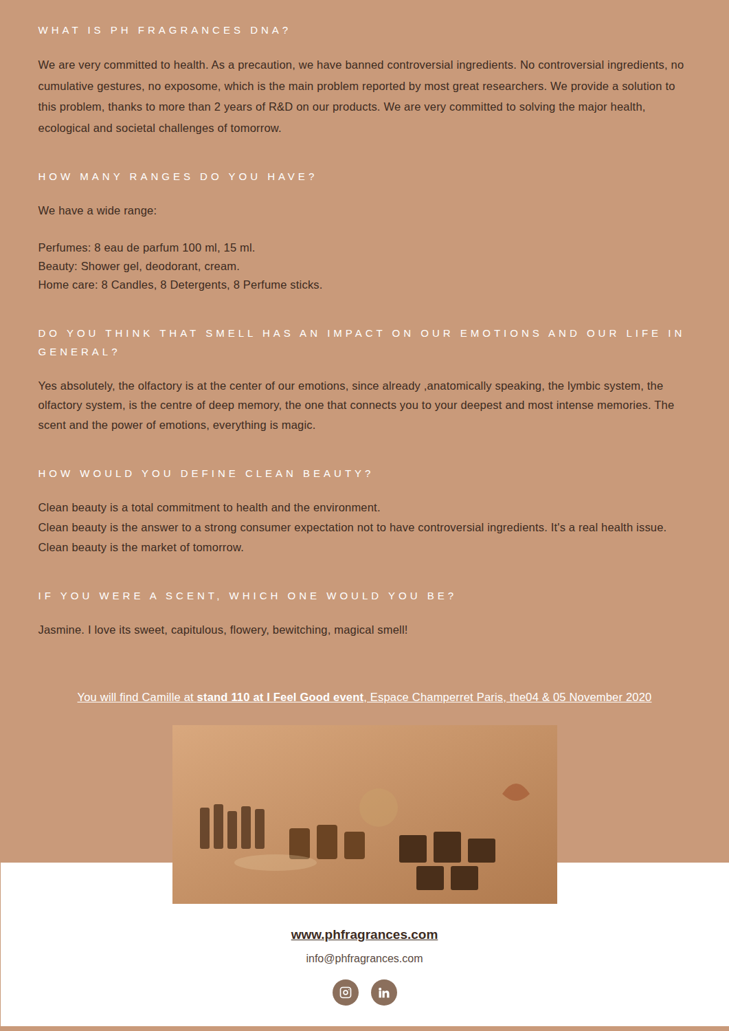What is PH Fragrances DNA?
We are very committed to health. As a precaution, we have banned controversial ingredients. No controversial ingredients, no cumulative gestures, no exposome, which is the main problem reported by most great researchers. We provide a solution to this problem, thanks to more than 2 years of R&D on our products. We are very committed to solving the major health, ecological and societal challenges of tomorrow.
How many ranges do you have?
We have a wide range:
Perfumes: 8 eau de parfum 100 ml, 15 ml.
Beauty: Shower gel, deodorant, cream.
Home care: 8 Candles, 8 Detergents, 8 Perfume sticks.
Do you think that smell has an impact on our emotions and our life in general?
Yes absolutely, the olfactory is at the center of our emotions, since already ,anatomically speaking, the lymbic system, the olfactory system, is the centre of deep memory, the one that connects you to your deepest and most intense memories. The scent and the power of emotions, everything is magic.
How would you define clean beauty?
Clean beauty is a total commitment to health and the environment.
Clean beauty is the answer to a strong consumer expectation not to have controversial ingredients. It's a real health issue. Clean beauty is the market of tomorrow.
If you were a scent, which one would you be?
Jasmine. I love its sweet, capitulous, flowery, bewitching, magical smell!
You will find Camille at stand 110 at I Feel Good event, Espace Champerret Paris, the04 & 05 November 2020
www.phfragrances.com
info@phfragrances.com